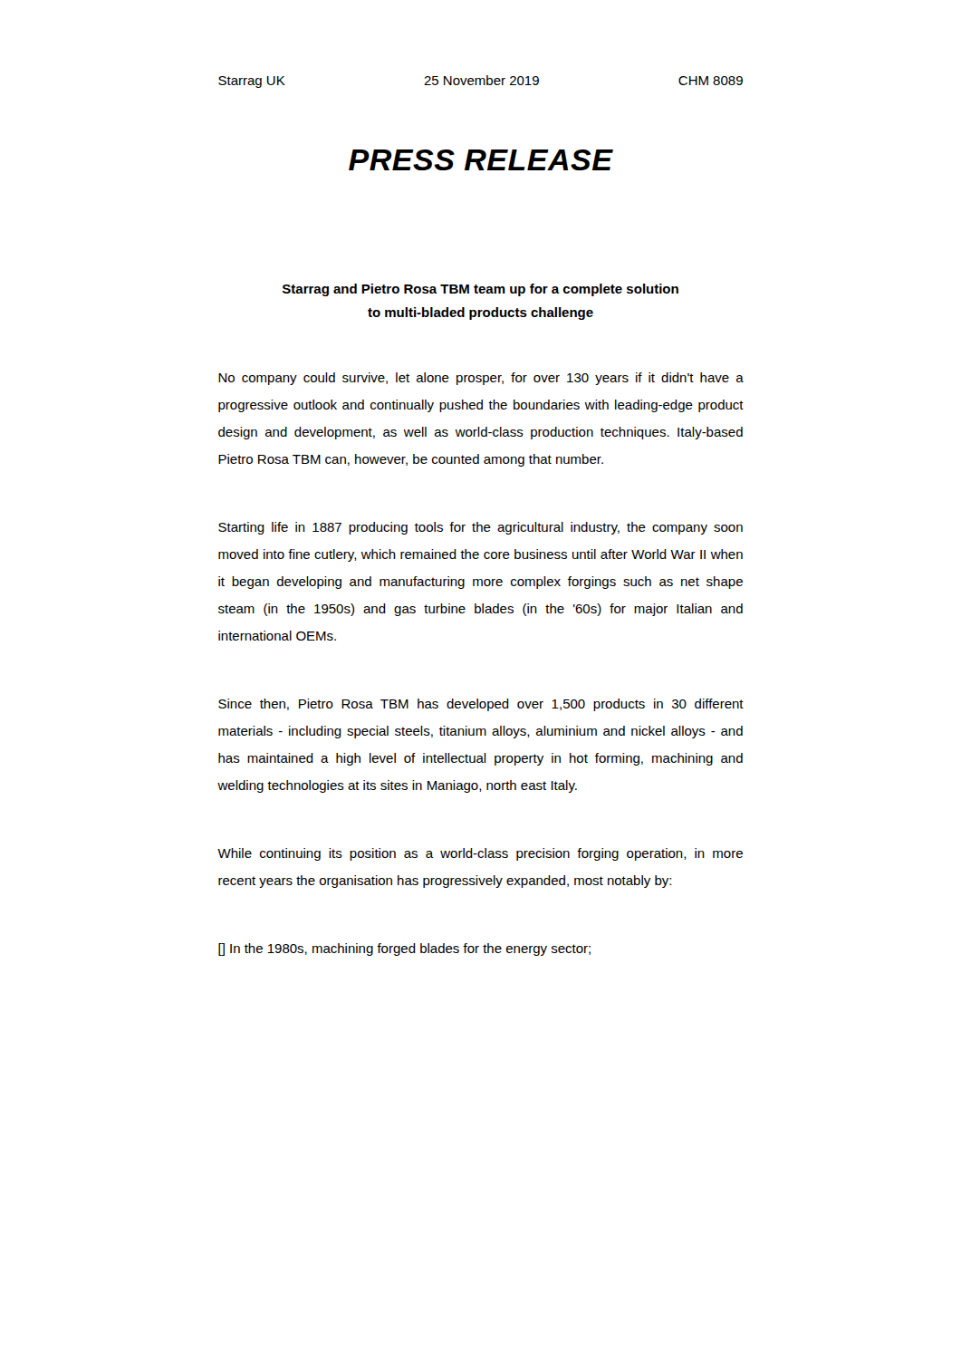Starrag UK 25 November 2019 CHM 8089
PRESS RELEASE
Starrag and Pietro Rosa TBM team up for a complete solution
to multi-bladed products challenge
No company could survive, let alone prosper, for over 130 years if it didn't have a progressive outlook and continually pushed the boundaries with leading-edge product design and development, as well as world-class production techniques. Italy-based Pietro Rosa TBM can, however, be counted among that number.
Starting life in 1887 producing tools for the agricultural industry, the company soon moved into fine cutlery, which remained the core business until after World War II when it began developing and manufacturing more complex forgings such as net shape steam (in the 1950s) and gas turbine blades (in the '60s) for major Italian and international OEMs.
Since then, Pietro Rosa TBM has developed over 1,500 products in 30 different materials - including special steels, titanium alloys, aluminium and nickel alloys - and has maintained a high level of intellectual property in hot forming, machining and welding technologies at its sites in Maniago, north east Italy.
While continuing its position as a world-class precision forging operation, in more recent years the organisation has progressively expanded, most notably by:
[] In the 1980s, machining forged blades for the energy sector;